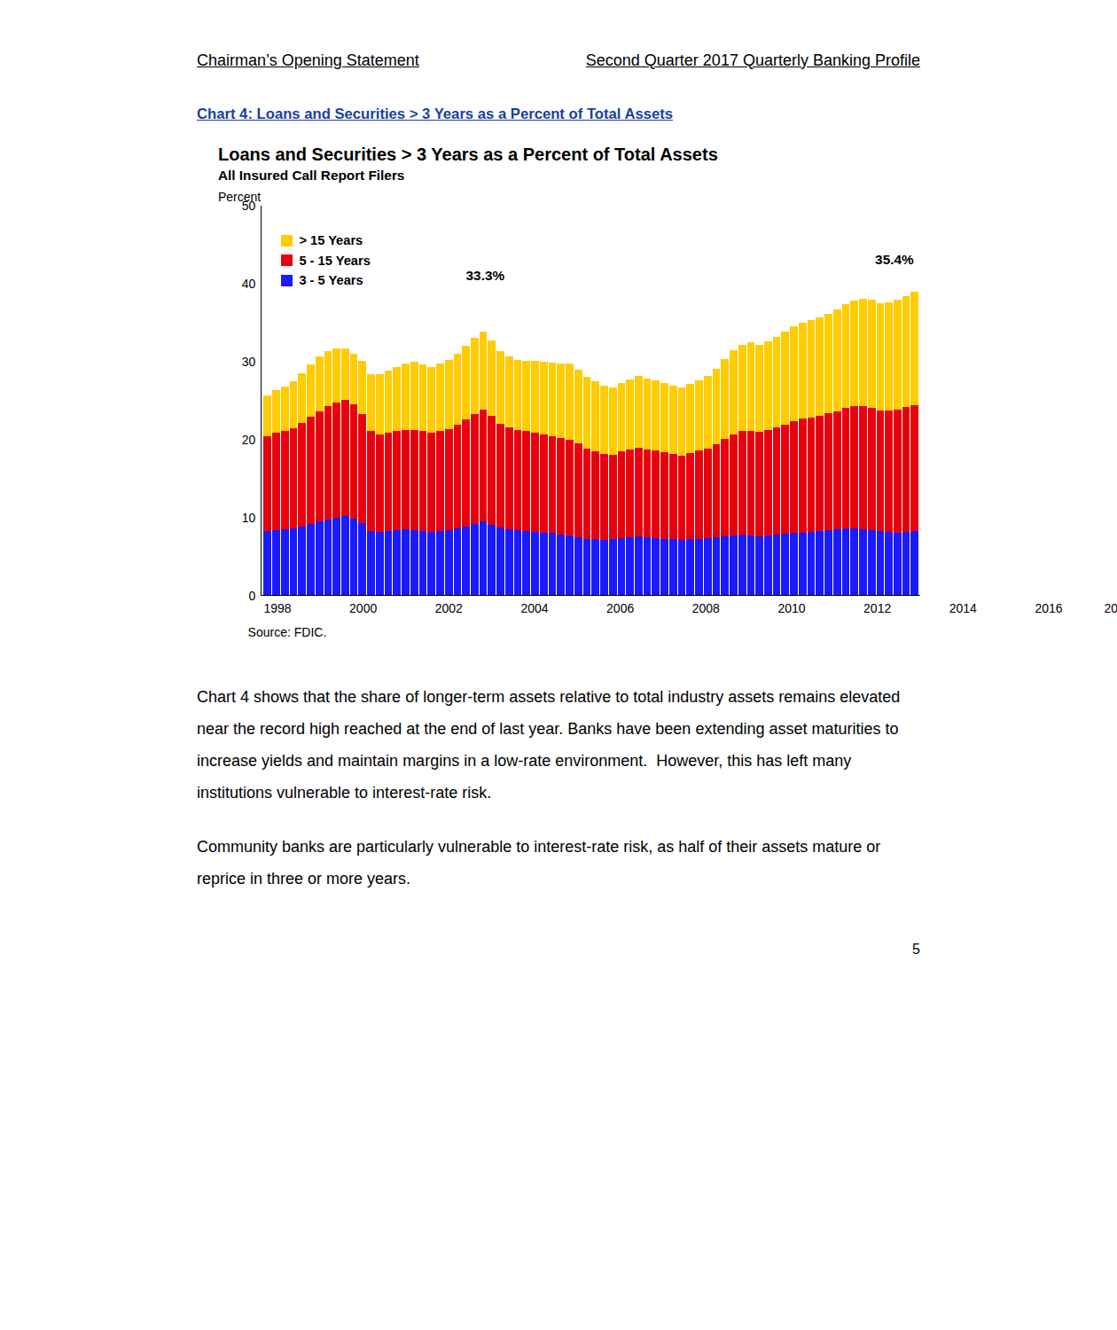Chairman’s Opening Statement Second Quarter 2017 Quarterly Banking Profile
Chart 4: Loans and Securities > 3 Years as a Percent of Total Assets
Loans and Securities > 3 Years as a Percent of Total Assets
All Insured Call Report Filers
Percent
50 40 30 20 10 0
> 15 Years
5 - 15 Years
3 - 5 Years
33.3%
35.4%
1998 2000 2002 2004 2006 2008 2010 2012 2014 2016 2017
Source: FDIC.
Chart 4 shows that the share of longer-term assets relative to total industry assets remains elevated near the record high reached at the end of last year. Banks have been extending asset maturities to increase yields and maintain margins in a low-rate environment. However, this has left many institutions vulnerable to interest-rate risk.
Community banks are particularly vulnerable to interest-rate risk, as half of their assets mature or reprice in three or more years.
5